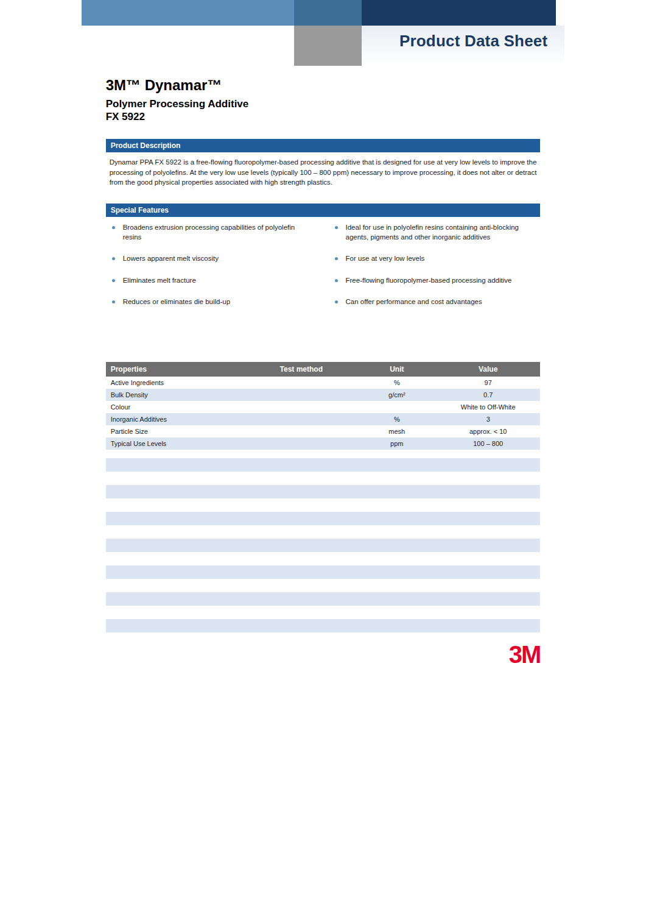Product Data Sheet
3M™ Dynamar™
Polymer Processing Additive
FX 5922
Product Description
Dynamar PPA FX 5922 is a free-flowing fluoropolymer-based processing additive that is designed for use at very low levels to improve the processing of polyolefins. At the very low use levels (typically 100 – 800 ppm) necessary to improve processing, it does not alter or detract from the good physical properties associated with high strength plastics.
Special Features
Broadens extrusion processing capabilities of polyolefin resins
Lowers apparent melt viscosity
Eliminates melt fracture
Reduces or eliminates die build-up
Ideal for use in polyolefin resins containing anti-blocking agents, pigments and other inorganic additives
For use at very low levels
Free-flowing fluoropolymer-based processing additive
Can offer performance and cost advantages
| Properties | Test method | Unit | Value |
| --- | --- | --- | --- |
| Active Ingredients | | % | 97 |
| Bulk Density | | g/cm² | 0.7 |
| Colour | | | White to Off-White |
| Inorganic Additives | | % | 3 |
| Particle Size | | mesh | approx. < 10 |
| Typical Use Levels | | ppm | 100 – 800 |
3M